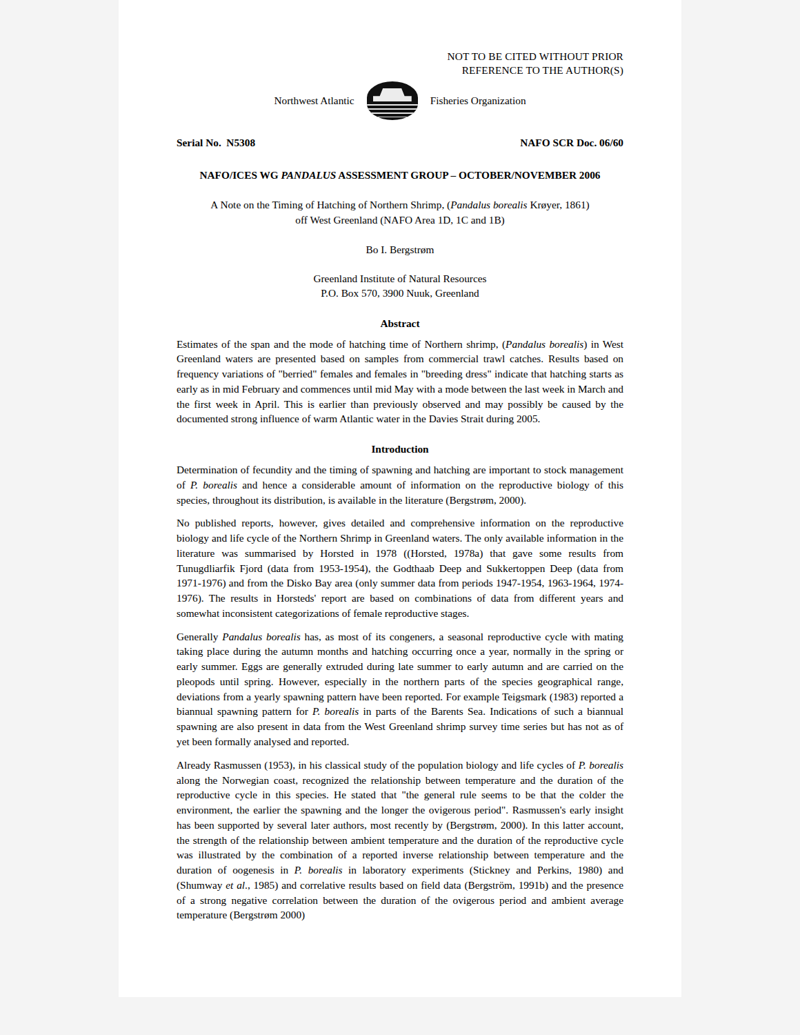Not to be cited without prior
reference to the author(s)
Northwest Atlantic Fisheries Organization
Serial No. N5308 NAFO SCR Doc. 06/60
NAFO/ICES WG PANDALUS ASSESSMENT GROUP – OCTOBER/NOVEMBER 2006
A Note on the Timing of Hatching of Northern Shrimp, (Pandalus borealis Krøyer, 1861)
off West Greenland (NAFO Area 1D, 1C and 1B)
Bo I. Bergstrøm
Greenland Institute of Natural Resources
P.O. Box 570, 3900 Nuuk, Greenland
Abstract
Estimates of the span and the mode of hatching time of Northern shrimp, (Pandalus borealis) in West Greenland waters are presented based on samples from commercial trawl catches. Results based on frequency variations of "berried" females and females in "breeding dress" indicate that hatching starts as early as in mid February and commences until mid May with a mode between the last week in March and the first week in April. This is earlier than previously observed and may possibly be caused by the documented strong influence of warm Atlantic water in the Davies Strait during 2005.
Introduction
Determination of fecundity and the timing of spawning and hatching are important to stock management of P. borealis and hence a considerable amount of information on the reproductive biology of this species, throughout its distribution, is available in the literature (Bergstrøm, 2000).
No published reports, however, gives detailed and comprehensive information on the reproductive biology and life cycle of the Northern Shrimp in Greenland waters. The only available information in the literature was summarised by Horsted in 1978 ((Horsted, 1978a) that gave some results from Tunugdliarfik Fjord (data from 1953-1954), the Godthaab Deep and Sukkertoppen Deep (data from 1971-1976) and from the Disko Bay area (only summer data from periods 1947-1954, 1963-1964, 1974-1976). The results in Horsteds' report are based on combinations of data from different years and somewhat inconsistent categorizations of female reproductive stages.
Generally Pandalus borealis has, as most of its congeners, a seasonal reproductive cycle with mating taking place during the autumn months and hatching occurring once a year, normally in the spring or early summer. Eggs are generally extruded during late summer to early autumn and are carried on the pleopods until spring. However, especially in the northern parts of the species geographical range, deviations from a yearly spawning pattern have been reported. For example Teigsmark (1983) reported a biannual spawning pattern for P. borealis in parts of the Barents Sea. Indications of such a biannual spawning are also present in data from the West Greenland shrimp survey time series but has not as of yet been formally analysed and reported.
Already Rasmussen (1953), in his classical study of the population biology and life cycles of P. borealis along the Norwegian coast, recognized the relationship between temperature and the duration of the reproductive cycle in this species. He stated that "the general rule seems to be that the colder the environment, the earlier the spawning and the longer the ovigerous period". Rasmussen's early insight has been supported by several later authors, most recently by (Bergstrøm, 2000). In this latter account, the strength of the relationship between ambient temperature and the duration of the reproductive cycle was illustrated by the combination of a reported inverse relationship between temperature and the duration of oogenesis in P. borealis in laboratory experiments (Stickney and Perkins, 1980) and (Shumway et al., 1985) and correlative results based on field data (Bergström, 1991b) and the presence of a strong negative correlation between the duration of the ovigerous period and ambient average temperature (Bergstrøm 2000)